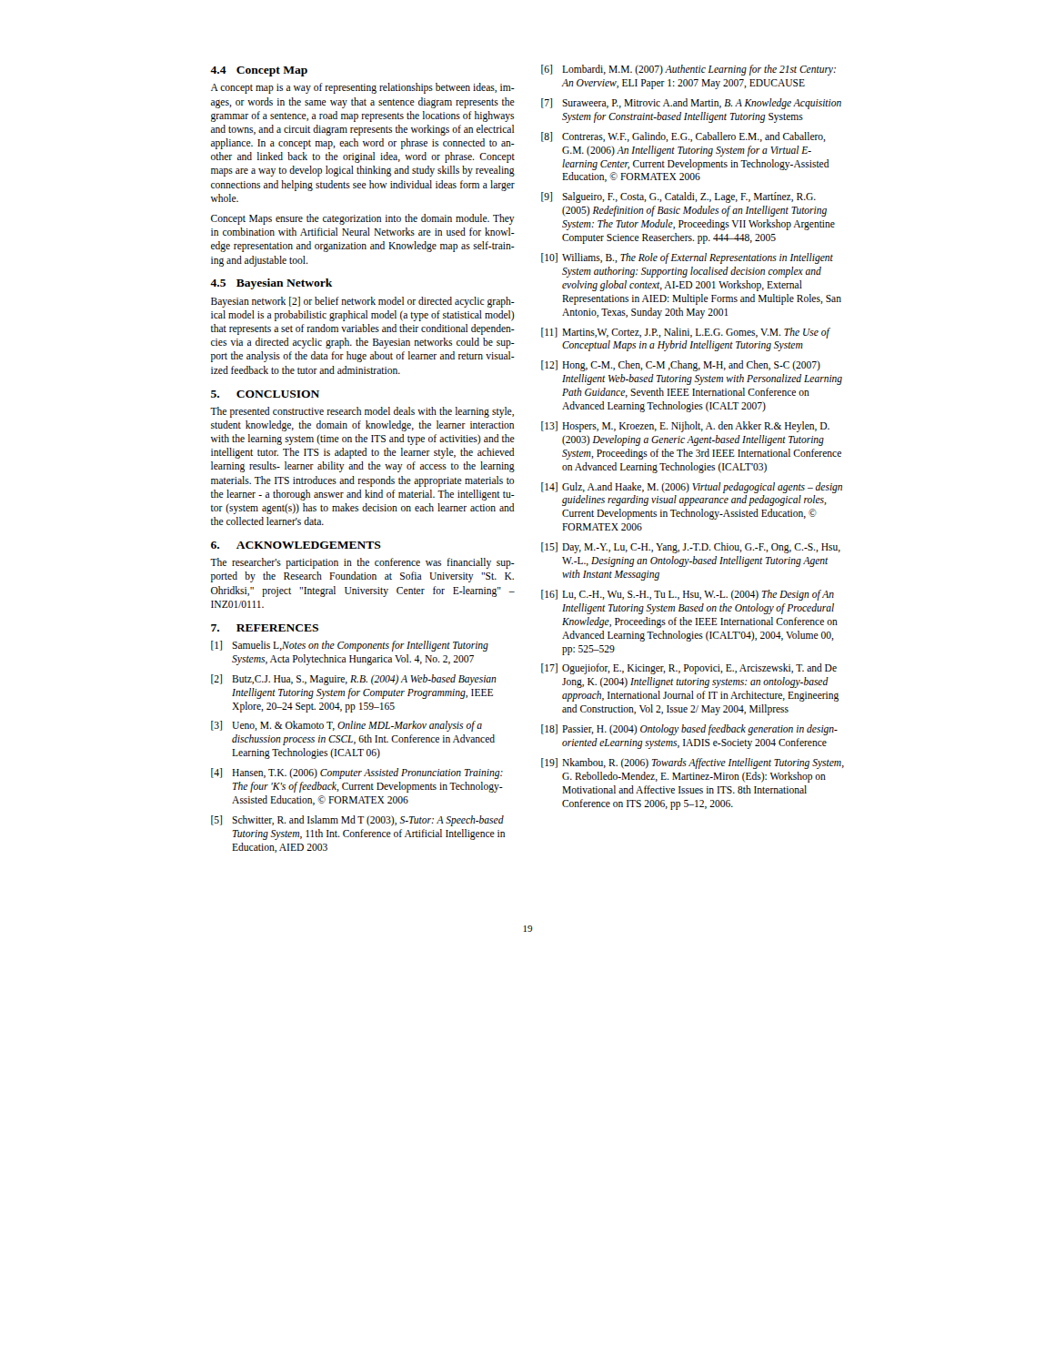4.4 Concept Map
A concept map is a way of representing relationships between ideas, images, or words in the same way that a sentence diagram represents the grammar of a sentence, a road map represents the locations of highways and towns, and a circuit diagram represents the workings of an electrical appliance. In a concept map, each word or phrase is connected to another and linked back to the original idea, word or phrase. Concept maps are a way to develop logical thinking and study skills by revealing connections and helping students see how individual ideas form a larger whole.
Concept Maps ensure the categorization into the domain module. They in combination with Artificial Neural Networks are in used for knowledge representation and organization and Knowledge map as self-training and adjustable tool.
4.5 Bayesian Network
Bayesian network [2] or belief network model or directed acyclic graphical model is a probabilistic graphical model (a type of statistical model) that represents a set of random variables and their conditional dependencies via a directed acyclic graph. the Bayesian networks could be support the analysis of the data for huge about of learner and return visualized feedback to the tutor and administration.
5. CONCLUSION
The presented constructive research model deals with the learning style, student knowledge, the domain of knowledge, the learner interaction with the learning system (time on the ITS and type of activities) and the intelligent tutor. The ITS is adapted to the learner style, the achieved learning results- learner ability and the way of access to the learning materials. The ITS introduces and responds the appropriate materials to the learner - a thorough answer and kind of material. The intelligent tutor (system agent(s)) has to makes decision on each learner action and the collected learner's data.
6. ACKNOWLEDGEMENTS
The researcher's participation in the conference was financially supported by the Research Foundation at Sofia University "St. K. Ohridksi," project "Integral University Center for E-learning" – INZ01/0111.
7. REFERENCES
[1] Samuelis L,Notes on the Components for Intelligent Tutoring Systems, Acta Polytechnica Hungarica Vol. 4, No. 2, 2007
[2] Butz,C.J. Hua, S., Maguire, R.B. (2004) A Web-based Bayesian Intelligent Tutoring System for Computer Programming, IEEE Xplore, 20–24 Sept. 2004, pp 159–165
[3] Ueno, M. & Okamoto T, Online MDL-Markov analysis of a dischussion process in CSCL, 6th Int. Conference in Advanced Learning Technologies (ICALT 06)
[4] Hansen, T.K. (2006) Computer Assisted Pronunciation Training: The four 'K's of feedback, Current Developments in Technology-Assisted Education, © FORMATEX 2006
[5] Schwitter, R. and Islamm Md T (2003), S-Tutor: A Speech-based Tutoring System, 11th Int. Conference of Artificial Intelligence in Education, AIED 2003
[6] Lombardi, M.M. (2007) Authentic Learning for the 21st Century: An Overview, ELI Paper 1: 2007 May 2007, EDUCAUSE
[7] Suraweera, P., Mitrovic A.and Martin, B. A Knowledge Acquisition System for Constraint-based Intelligent Tutoring Systems
[8] Contreras, W.F., Galindo, E.G., Caballero E.M., and Caballero, G.M. (2006) An Intelligent Tutoring System for a Virtual E-learning Center, Current Developments in Technology-Assisted Education, © FORMATEX 2006
[9] Salgueiro, F., Costa, G., Cataldi, Z., Lage, F., Martínez, R.G. (2005) Redefinition of Basic Modules of an Intelligent Tutoring System: The Tutor Module, Proceedings VII Workshop Argentine Computer Science Reaserchers. pp. 444–448, 2005
[10] Williams, B., The Role of External Representations in Intelligent System authoring: Supporting localised decision complex and evolving global context, AI-ED 2001 Workshop, External Representations in AIED: Multiple Forms and Multiple Roles, San Antonio, Texas, Sunday 20th May 2001
[11] Martins,W, Cortez, J.P., Nalini, L.E.G. Gomes, V.M. The Use of Conceptual Maps in a Hybrid Intelligent Tutoring System
[12] Hong, C-M., Chen, C-M ,Chang, M-H, and Chen, S-C (2007) Intelligent Web-based Tutoring System with Personalized Learning Path Guidance, Seventh IEEE International Conference on Advanced Learning Technologies (ICALT 2007)
[13] Hospers, M., Kroezen, E. Nijholt, A. den Akker R.& Heylen, D. (2003) Developing a Generic Agent-based Intelligent Tutoring System, Proceedings of the The 3rd IEEE International Conference on Advanced Learning Technologies (ICALT'03)
[14] Gulz, A.and Haake, M. (2006) Virtual pedagogical agents – design guidelines regarding visual appearance and pedagogical roles, Current Developments in Technology-Assisted Education, © FORMATEX 2006
[15] Day, M.-Y., Lu, C-H., Yang, J.-T.D. Chiou, G.-F., Ong, C.-S., Hsu, W.-L., Designing an Ontology-based Intelligent Tutoring Agent with Instant Messaging
[16] Lu, C.-H., Wu, S.-H., Tu L., Hsu, W.-L. (2004) The Design of An Intelligent Tutoring System Based on the Ontology of Procedural Knowledge, Proceedings of the IEEE International Conference on Advanced Learning Technologies (ICALT'04), 2004, Volume 00, pp: 525–529
[17] Oguejiofor, E., Kicinger, R., Popovici, E., Arciszewski, T. and De Jong, K. (2004) Intellignet tutoring systems: an ontology-based approach, International Journal of IT in Architecture, Engineering and Construction, Vol 2, Issue 2/ May 2004, Millpress
[18] Passier, H. (2004) Ontology based feedback generation in design-oriented eLearning systems, IADIS e-Society 2004 Conference
[19] Nkambou, R. (2006) Towards Affective Intelligent Tutoring System, G. Rebolledo-Mendez, E. Martinez-Miron (Eds): Workshop on Motivational and Affective Issues in ITS. 8th International Conference on ITS 2006, pp 5–12, 2006.
19